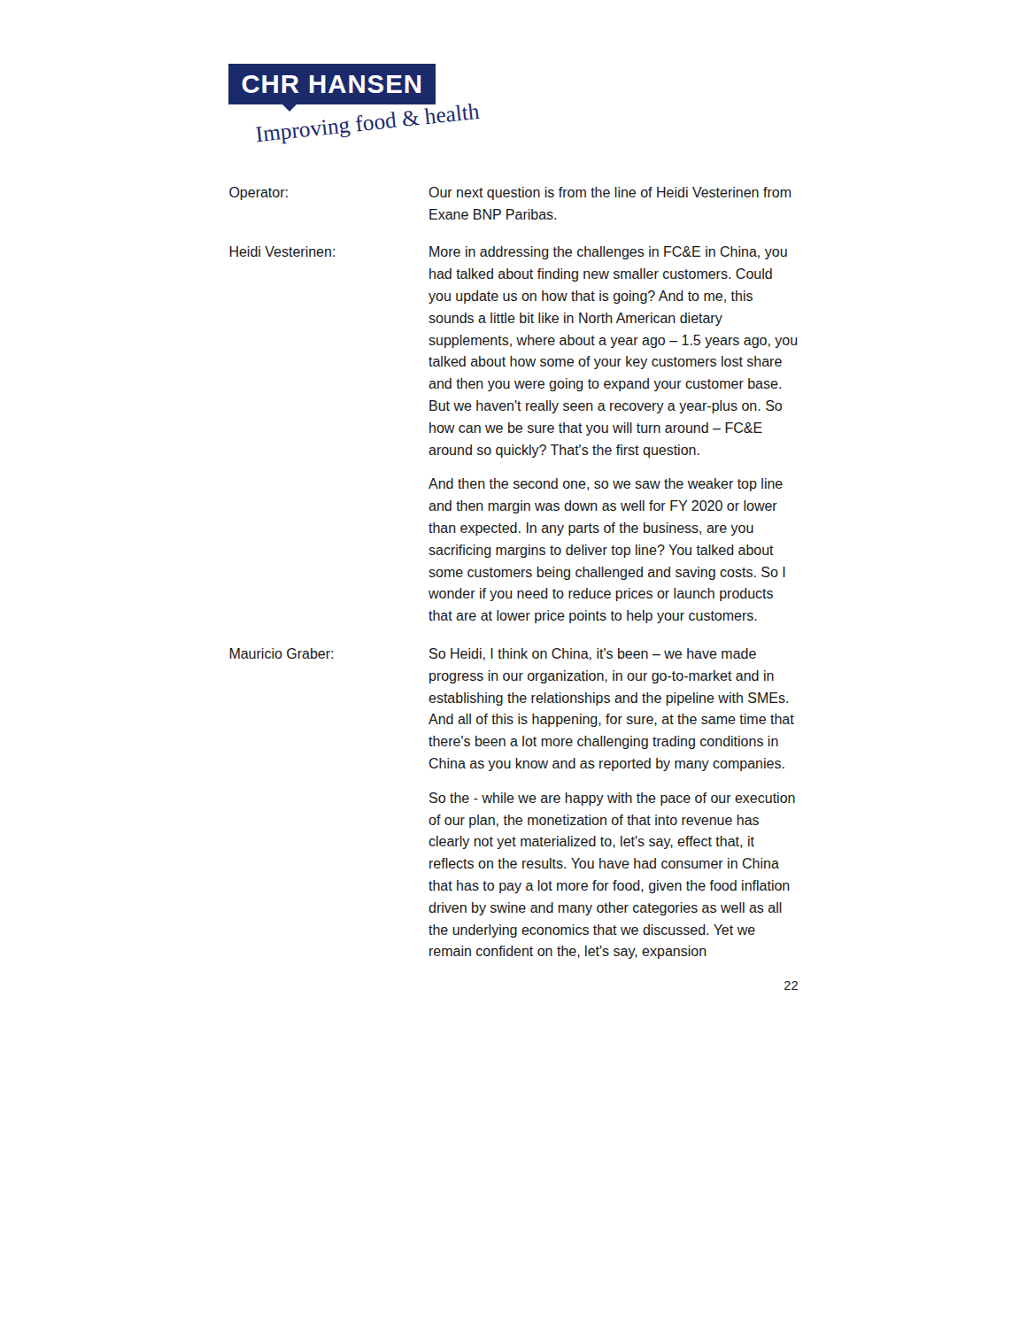CHR HANSEN
Improving food & health
| Operator: | Our next question is from the line of Heidi Vesterinen from Exane BNP Paribas. |
| Heidi Vesterinen: | More in addressing the challenges in FC&E in China, you had talked about finding new smaller customers. Could you update us on how that is going? And to me, this sounds a little bit like in North American dietary supplements, where about a year ago – 1.5 years ago, you talked about how some of your key customers lost share and then you were going to expand your customer base. But we haven't really seen a recovery a year-plus on. So how can we be sure that you will turn around – FC&E around so quickly? That's the first question. And then the second one, so we saw the weaker top line and then margin was down as well for FY 2020 or lower than expected. In any parts of the business, are you sacrificing margins to deliver top line? You talked about some customers being challenged and saving costs. So I wonder if you need to reduce prices or launch products that are at lower price points to help your customers. |
| Mauricio Graber: | So Heidi, I think on China, it's been – we have made progress in our organization, in our go-to-market and in establishing the relationships and the pipeline with SMEs. And all of this is happening, for sure, at the same time that there's been a lot more challenging trading conditions in China as you know and as reported by many companies. So the - while we are happy with the pace of our execution of our plan, the monetization of that into revenue has clearly not yet materialized to, let's say, effect that, it reflects on the results. You have had consumer in China that has to pay a lot more for food, given the food inflation driven by swine and many other categories as well as all the underlying economics that we discussed. Yet we remain confident on the, let's say, expansion |
22